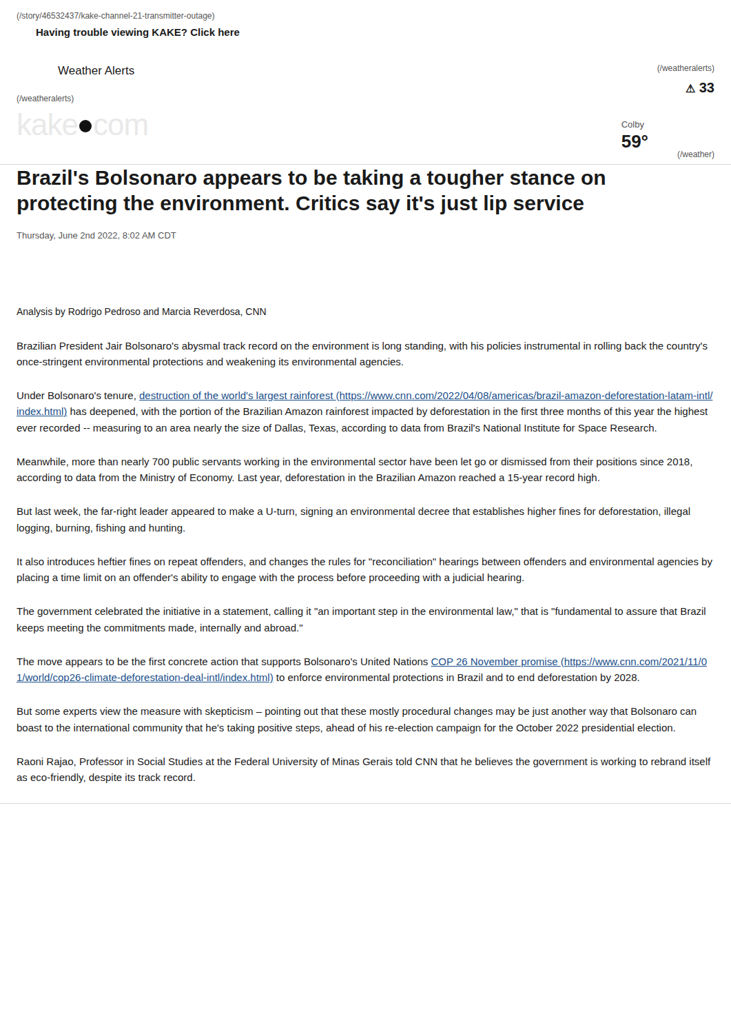(/story/46532437/kake-channel-21-transmitter-outage)
Having trouble viewing KAKE? Click here
Weather Alerts (/weatheralerts)
(/weatheralerts) ⚠ 33
kake com
Colby
59°
(/weather)
Brazil's Bolsonaro appears to be taking a tougher stance on protecting the environment. Critics say it's just lip service
Thursday, June 2nd 2022, 8:02 AM CDT
Analysis by Rodrigo Pedroso and Marcia Reverdosa, CNN
Brazilian President Jair Bolsonaro's abysmal track record on the environment is long standing, with his policies instrumental in rolling back the country's once-stringent environmental protections and weakening its environmental agencies.
Under Bolsonaro's tenure, destruction of the world's largest rainforest (https://www.cnn.com/2022/04/08/americas/brazil-amazon-deforestation-latam-intl/index.html) has deepened, with the portion of the Brazilian Amazon rainforest impacted by deforestation in the first three months of this year the highest ever recorded -- measuring to an area nearly the size of Dallas, Texas, according to data from Brazil's National Institute for Space Research.
Meanwhile, more than nearly 700 public servants working in the environmental sector have been let go or dismissed from their positions since 2018, according to data from the Ministry of Economy. Last year, deforestation in the Brazilian Amazon reached a 15-year record high.
But last week, the far-right leader appeared to make a U-turn, signing an environmental decree that establishes higher fines for deforestation, illegal logging, burning, fishing and hunting.
It also introduces heftier fines on repeat offenders, and changes the rules for "reconciliation" hearings between offenders and environmental agencies by placing a time limit on an offender's ability to engage with the process before proceeding with a judicial hearing.
The government celebrated the initiative in a statement, calling it "an important step in the environmental law," that is "fundamental to assure that Brazil keeps meeting the commitments made, internally and abroad."
The move appears to be the first concrete action that supports Bolsonaro's United Nations COP 26 November promise (https://www.cnn.com/2021/11/01/world/cop26-climate-deforestation-deal-intl/index.html) to enforce environmental protections in Brazil and to end deforestation by 2028.
But some experts view the measure with skepticism – pointing out that these mostly procedural changes may be just another way that Bolsonaro can boast to the international community that he's taking positive steps, ahead of his re-election campaign for the October 2022 presidential election.
Raoni Rajao, Professor in Social Studies at the Federal University of Minas Gerais told CNN that he believes the government is working to rebrand itself as eco-friendly, despite its track record.